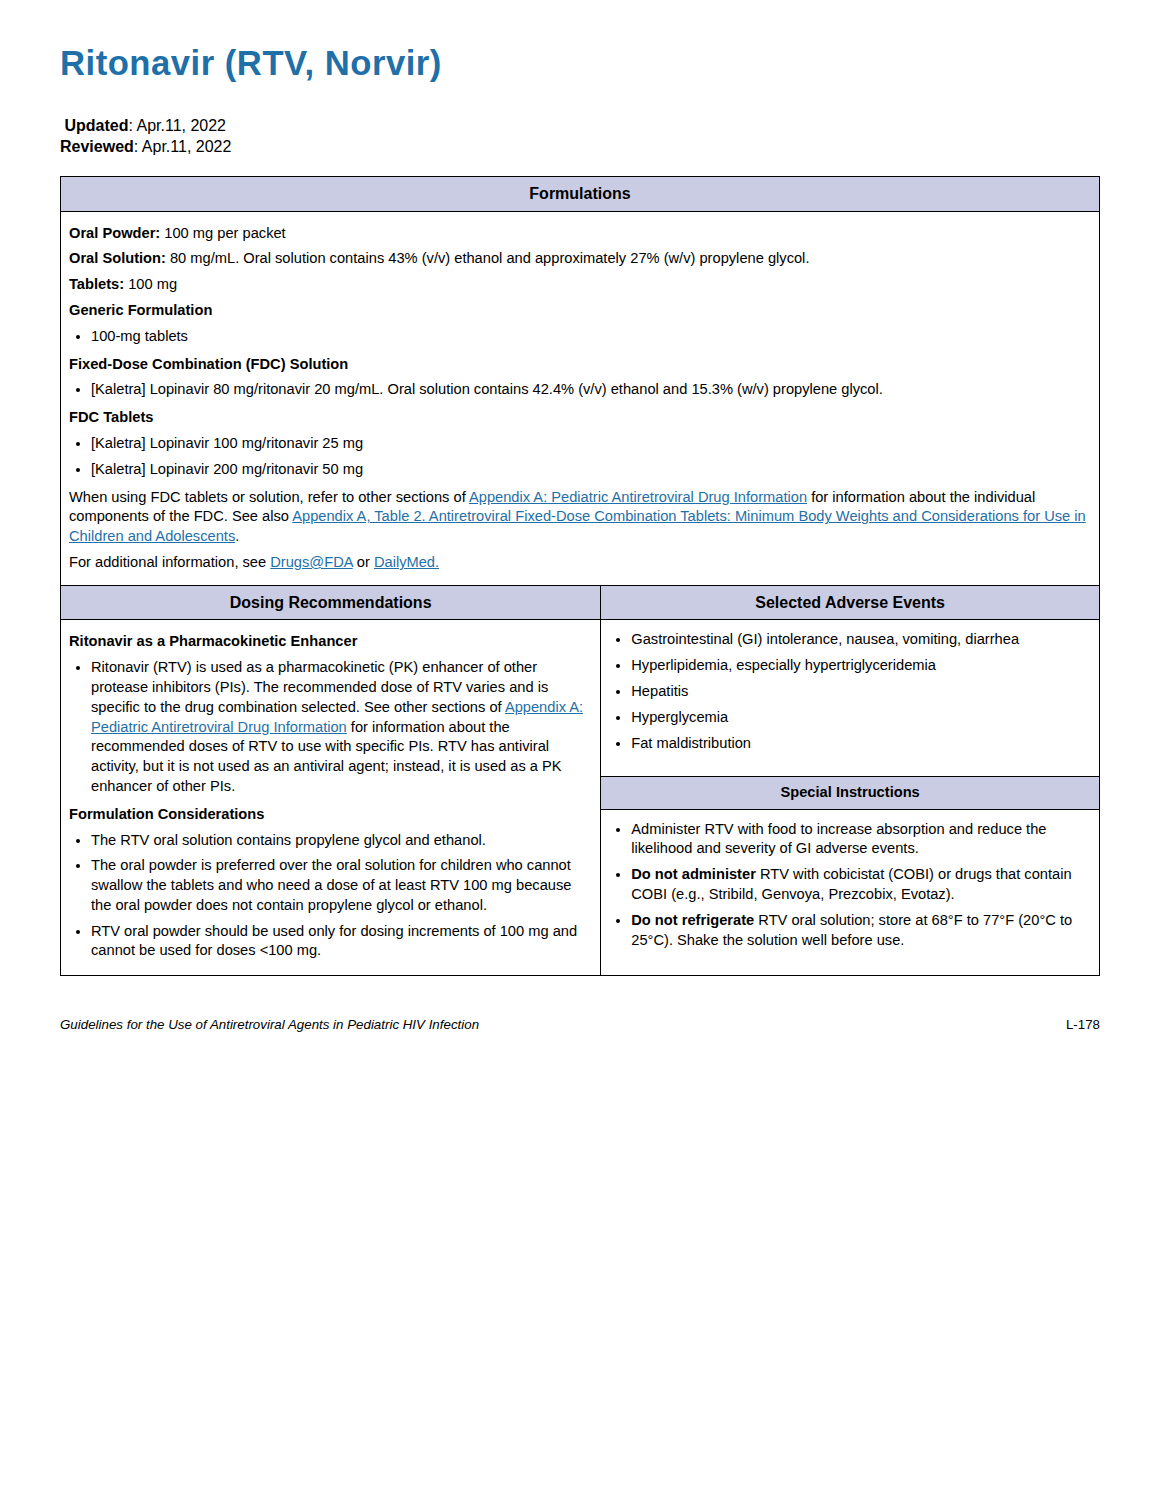Ritonavir (RTV, Norvir)
Updated: Apr.11, 2022
Reviewed: Apr.11, 2022
| Formulations |
| --- |
| Oral Powder: 100 mg per packet Oral Solution: 80 mg/mL. Oral solution contains 43% (v/v) ethanol and approximately 27% (w/v) propylene glycol. Tablets: 100 mg Generic Formulation 100-mg tablets Fixed-Dose Combination (FDC) Solution [Kaletra] Lopinavir 80 mg/ritonavir 20 mg/mL. Oral solution contains 42.4% (v/v) ethanol and 15.3% (w/v) propylene glycol. FDC Tablets [Kaletra] Lopinavir 100 mg/ritonavir 25 mg [Kaletra] Lopinavir 200 mg/ritonavir 50 mg When using FDC tablets or solution, refer to other sections of Appendix A: Pediatric Antiretroviral Drug Information for information about the individual components of the FDC. See also Appendix A, Table 2. Antiretroviral Fixed-Dose Combination Tablets: Minimum Body Weights and Considerations for Use in Children and Adolescents . For additional information, see Drugs@FDA or DailyMed. |
| Dosing Recommendations | Selected Adverse Events |
| Ritonavir as a Pharmacokinetic Enhancer Ritonavir (RTV) is used as a pharmacokinetic (PK) enhancer of other protease inhibitors (PIs). The recommended dose of RTV varies and is specific to the drug combination selected. See other sections of Appendix A: Pediatric Antiretroviral Drug Information for information about the recommended doses of RTV to use with specific PIs. RTV has antiviral activity, but it is not used as an antiviral agent; instead, it is used as a PK enhancer of other PIs. Formulation Considerations The RTV oral solution contains propylene glycol and ethanol. The oral powder is preferred over the oral solution for children who cannot swallow the tablets and who need a dose of at least RTV 100 mg because the oral powder does not contain propylene glycol or ethanol. RTV oral powder should be used only for dosing increments of 100 mg and cannot be used for doses <100 mg. | Gastrointestinal (GI) intolerance, nausea, vomiting, diarrhea Hyperlipidemia, especially hypertriglyceridemia Hepatitis Hyperglycemia Fat maldistribution |
| Special Instructions Administer RTV with food to increase absorption and reduce the likelihood and severity of GI adverse events. Do not administer RTV with cobicistat (COBI) or drugs that contain COBI (e.g., Stribild, Genvoya, Prezcobix, Evotaz). Do not refrigerate RTV oral solution; store at 68°F to 77°F (20°C to 25°C). Shake the solution well before use. |
Guidelines for the Use of Antiretroviral Agents in Pediatric HIV Infection L-178